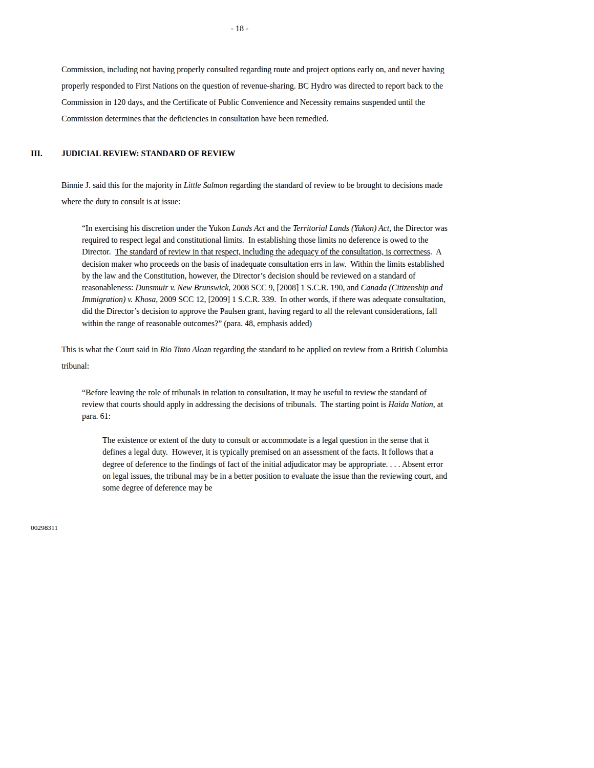- 18 -
Commission, including not having properly consulted regarding route and project options early on, and never having properly responded to First Nations on the question of revenue-sharing. BC Hydro was directed to report back to the Commission in 120 days, and the Certificate of Public Convenience and Necessity remains suspended until the Commission determines that the deficiencies in consultation have been remedied.
III. JUDICIAL REVIEW: STANDARD OF REVIEW
Binnie J. said this for the majority in Little Salmon regarding the standard of review to be brought to decisions made where the duty to consult is at issue:
“In exercising his discretion under the Yukon Lands Act and the Territorial Lands (Yukon) Act, the Director was required to respect legal and constitutional limits. In establishing those limits no deference is owed to the Director. The standard of review in that respect, including the adequacy of the consultation, is correctness. A decision maker who proceeds on the basis of inadequate consultation errs in law. Within the limits established by the law and the Constitution, however, the Director’s decision should be reviewed on a standard of reasonableness: Dunsmuir v. New Brunswick, 2008 SCC 9, [2008] 1 S.C.R. 190, and Canada (Citizenship and Immigration) v. Khosa, 2009 SCC 12, [2009] 1 S.C.R. 339. In other words, if there was adequate consultation, did the Director’s decision to approve the Paulsen grant, having regard to all the relevant considerations, fall within the range of reasonable outcomes?” (para. 48, emphasis added)
This is what the Court said in Rio Tinto Alcan regarding the standard to be applied on review from a British Columbia tribunal:
“Before leaving the role of tribunals in relation to consultation, it may be useful to review the standard of review that courts should apply in addressing the decisions of tribunals. The starting point is Haida Nation, at para. 61:
The existence or extent of the duty to consult or accommodate is a legal question in the sense that it defines a legal duty. However, it is typically premised on an assessment of the facts. It follows that a degree of deference to the findings of fact of the initial adjudicator may be appropriate. . . . Absent error on legal issues, the tribunal may be in a better position to evaluate the issue than the reviewing court, and some degree of deference may be
00298311